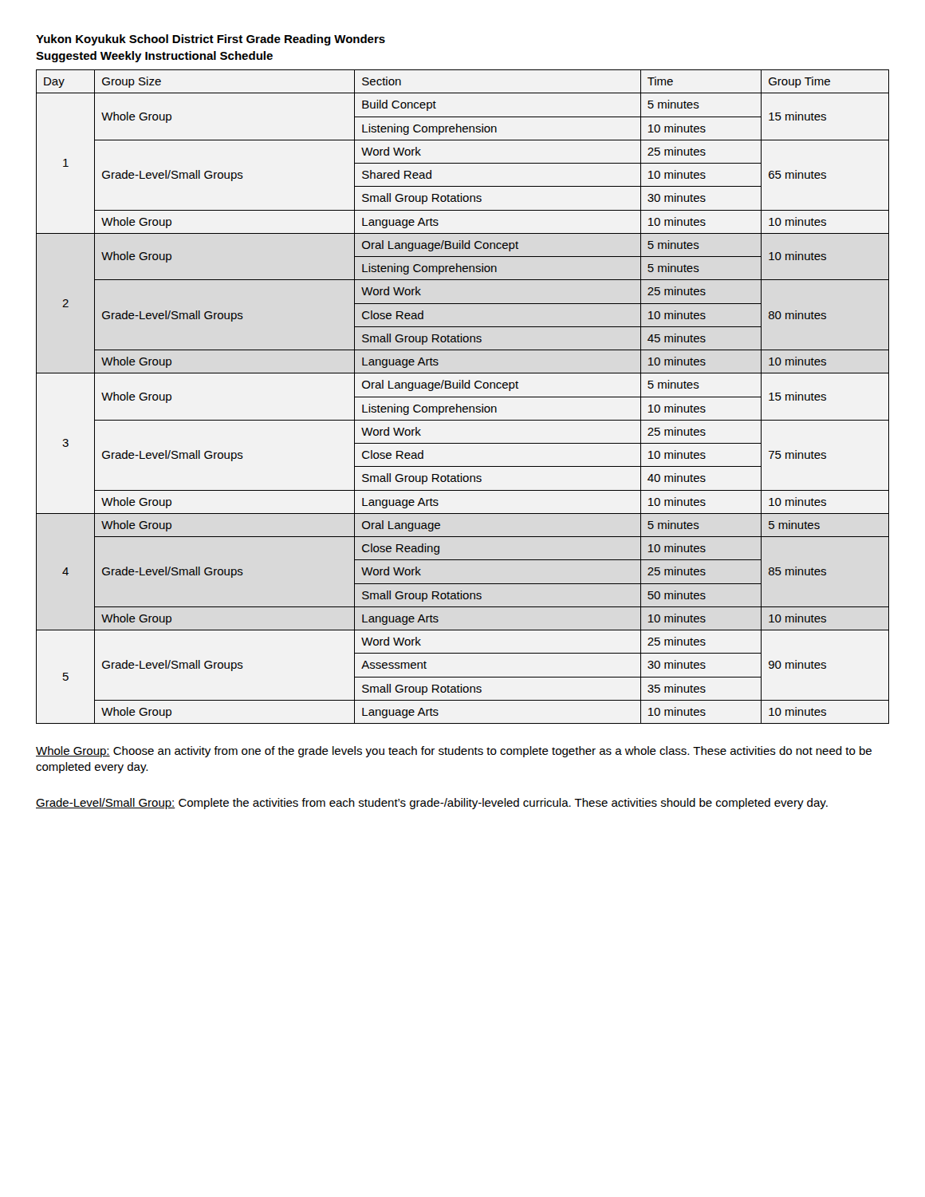Yukon Koyukuk School District First Grade Reading Wonders
Suggested Weekly Instructional Schedule
| Day | Group Size | Section | Time | Group Time |
| --- | --- | --- | --- | --- |
| 1 | Whole Group | Build Concept | 5 minutes | 15 minutes |
| Listening Comprehension | 10 minutes |
| Grade-Level/Small Groups | Word Work | 25 minutes | 65 minutes |
| Shared Read | 10 minutes |
| Small Group Rotations | 30 minutes |
| Whole Group | Language Arts | 10 minutes | 10 minutes |
| 2 | Whole Group | Oral Language/Build Concept | 5 minutes | 10 minutes |
| Listening Comprehension | 5 minutes |
| Grade-Level/Small Groups | Word Work | 25 minutes | 80 minutes |
| Close Read | 10 minutes |
| Small Group Rotations | 45 minutes |
| Whole Group | Language Arts | 10 minutes | 10 minutes |
| 3 | Whole Group | Oral Language/Build Concept | 5 minutes | 15 minutes |
| Listening Comprehension | 10 minutes |
| Grade-Level/Small Groups | Word Work | 25 minutes | 75 minutes |
| Close Read | 10 minutes |
| Small Group Rotations | 40 minutes |
| Whole Group | Language Arts | 10 minutes | 10 minutes |
| 4 | Whole Group | Oral Language | 5 minutes | 5 minutes |
| Grade-Level/Small Groups | Close Reading | 10 minutes | 85 minutes |
| Word Work | 25 minutes |
| Small Group Rotations | 50 minutes |
| Whole Group | Language Arts | 10 minutes | 10 minutes |
| 5 | Grade-Level/Small Groups | Word Work | 25 minutes | 90 minutes |
| Assessment | 30 minutes |
| Small Group Rotations | 35 minutes |
| Whole Group | Language Arts | 10 minutes | 10 minutes |
Whole Group: Choose an activity from one of the grade levels you teach for students to complete together as a whole class. These activities do not need to be completed every day.
Grade-Level/Small Group: Complete the activities from each student’s grade-/ability-leveled curricula. These activities should be completed every day.